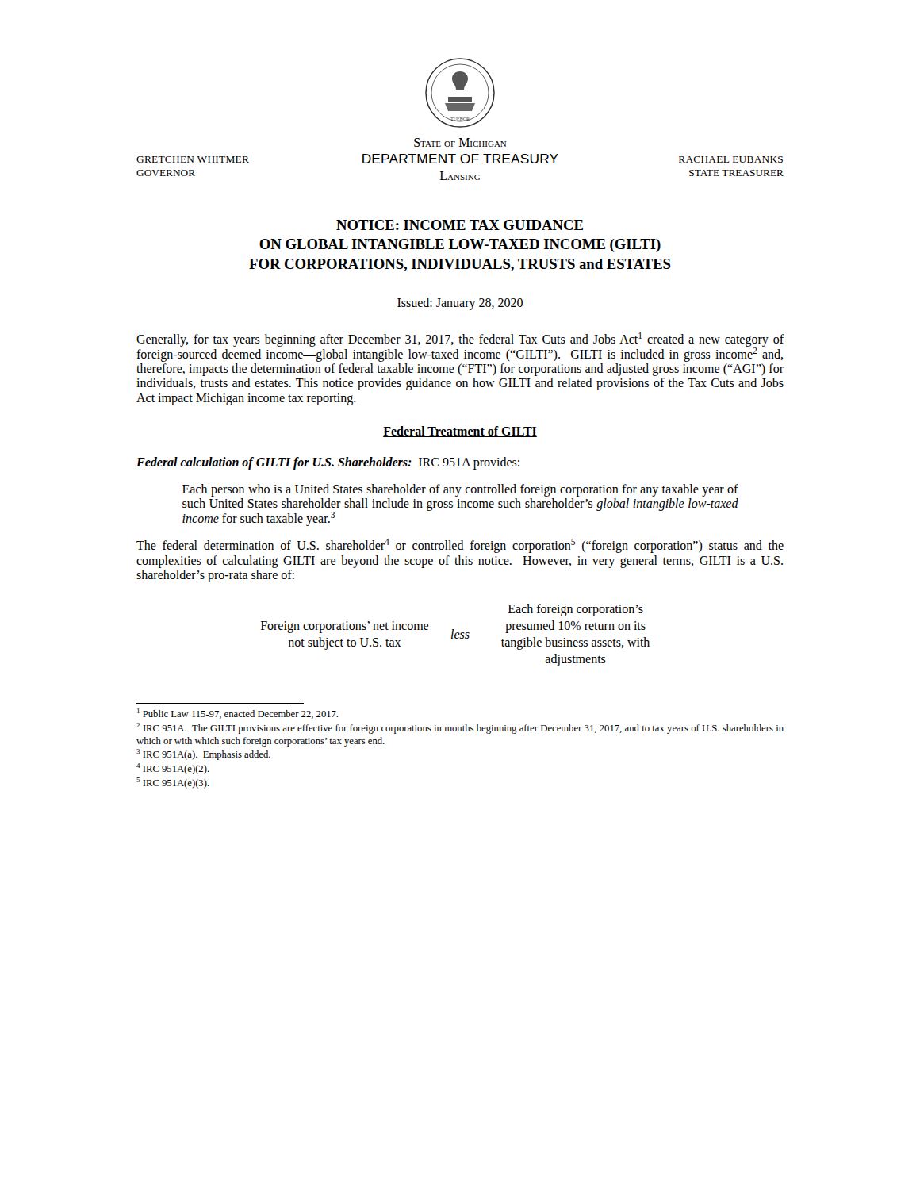GRETCHEN WHITMER
GOVERNOR
State of Michigan
DEPARTMENT OF TREASURY
Lansing
RACHAEL EUBANKS
STATE TREASURER
NOTICE: INCOME TAX GUIDANCE
ON GLOBAL INTANGIBLE LOW-TAXED INCOME (GILTI)
FOR CORPORATIONS, INDIVIDUALS, TRUSTS and ESTATES
Issued: January 28, 2020
Generally, for tax years beginning after December 31, 2017, the federal Tax Cuts and Jobs Act1 created a new category of foreign-sourced deemed income—global intangible low-taxed income (“GILTI”). GILTI is included in gross income2 and, therefore, impacts the determination of federal taxable income (“FTI”) for corporations and adjusted gross income (“AGI”) for individuals, trusts and estates. This notice provides guidance on how GILTI and related provisions of the Tax Cuts and Jobs Act impact Michigan income tax reporting.
Federal Treatment of GILTI
Federal calculation of GILTI for U.S. Shareholders: IRC 951A provides:
Each person who is a United States shareholder of any controlled foreign corporation for any taxable year of such United States shareholder shall include in gross income such shareholder’s global intangible low-taxed income for such taxable year.3
The federal determination of U.S. shareholder4 or controlled foreign corporation5 (“foreign corporation”) status and the complexities of calculating GILTI are beyond the scope of this notice. However, in very general terms, GILTI is a U.S. shareholder’s pro-rata share of:
Foreign corporations’ net income not subject to U.S. tax
less
Each foreign corporation’s presumed 10% return on its tangible business assets, with adjustments
1 Public Law 115-97, enacted December 22, 2017.
2 IRC 951A. The GILTI provisions are effective for foreign corporations in months beginning after December 31, 2017, and to tax years of U.S. shareholders in which or with which such foreign corporations’ tax years end.
3 IRC 951A(a). Emphasis added.
4 IRC 951A(e)(2).
5 IRC 951A(e)(3).